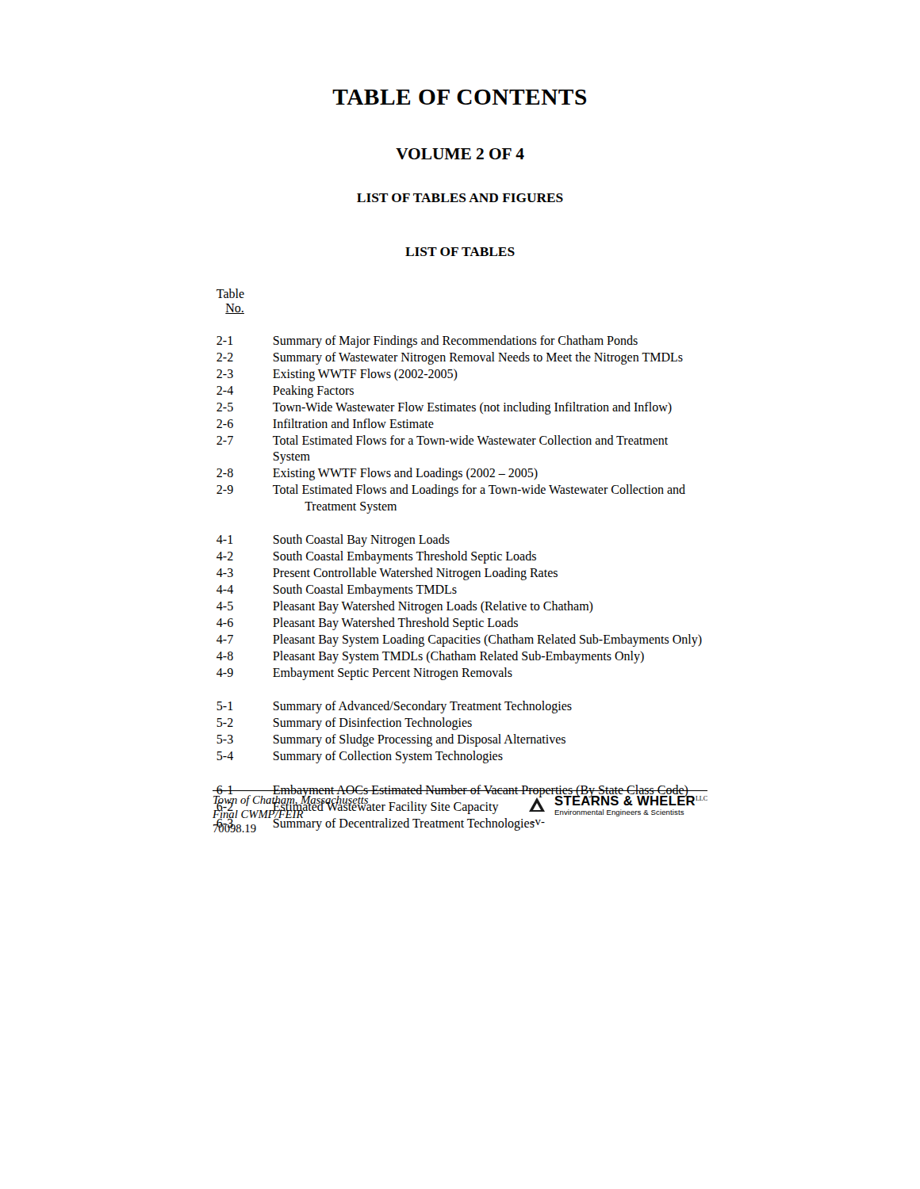TABLE OF CONTENTS
VOLUME 2 OF 4
LIST OF TABLES AND FIGURES
LIST OF TABLES
Table
No.
| 2-1 | Summary of Major Findings and Recommendations for Chatham Ponds |
| 2-2 | Summary of Wastewater Nitrogen Removal Needs to Meet the Nitrogen TMDLs |
| 2-3 | Existing WWTF Flows (2002-2005) |
| 2-4 | Peaking Factors |
| 2-5 | Town-Wide Wastewater Flow Estimates (not including Infiltration and Inflow) |
| 2-6 | Infiltration and Inflow Estimate |
| 2-7 | Total Estimated Flows for a Town-wide Wastewater Collection and Treatment System |
| 2-8 | Existing WWTF Flows and Loadings (2002 – 2005) |
| 2-9 | Total Estimated Flows and Loadings for a Town-wide Wastewater Collection and Treatment System |
| 4-1 | South Coastal Bay Nitrogen Loads |
| 4-2 | South Coastal Embayments Threshold Septic Loads |
| 4-3 | Present Controllable Watershed Nitrogen Loading Rates |
| 4-4 | South Coastal Embayments TMDLs |
| 4-5 | Pleasant Bay Watershed Nitrogen Loads (Relative to Chatham) |
| 4-6 | Pleasant Bay Watershed Threshold Septic Loads |
| 4-7 | Pleasant Bay System Loading Capacities (Chatham Related Sub-Embayments Only) |
| 4-8 | Pleasant Bay System TMDLs (Chatham Related Sub-Embayments Only) |
| 4-9 | Embayment Septic Percent Nitrogen Removals |
| 5-1 | Summary of Advanced/Secondary Treatment Technologies |
| 5-2 | Summary of Disinfection Technologies |
| 5-3 | Summary of Sludge Processing and Disposal Alternatives |
| 5-4 | Summary of Collection System Technologies |
| 6-1 | Embayment AOCs Estimated Number of Vacant Properties (By State Class Code) |
| 6-2 | Estimated Wastewater Facility Site Capacity |
| 6-3 | Summary of Decentralized Treatment Technologies |
Town of Chatham, Massachusetts
Final CWMP/FEIR
70098.19
-v-
STEARNS & WHELER LLC Environmental Engineers & Scientists